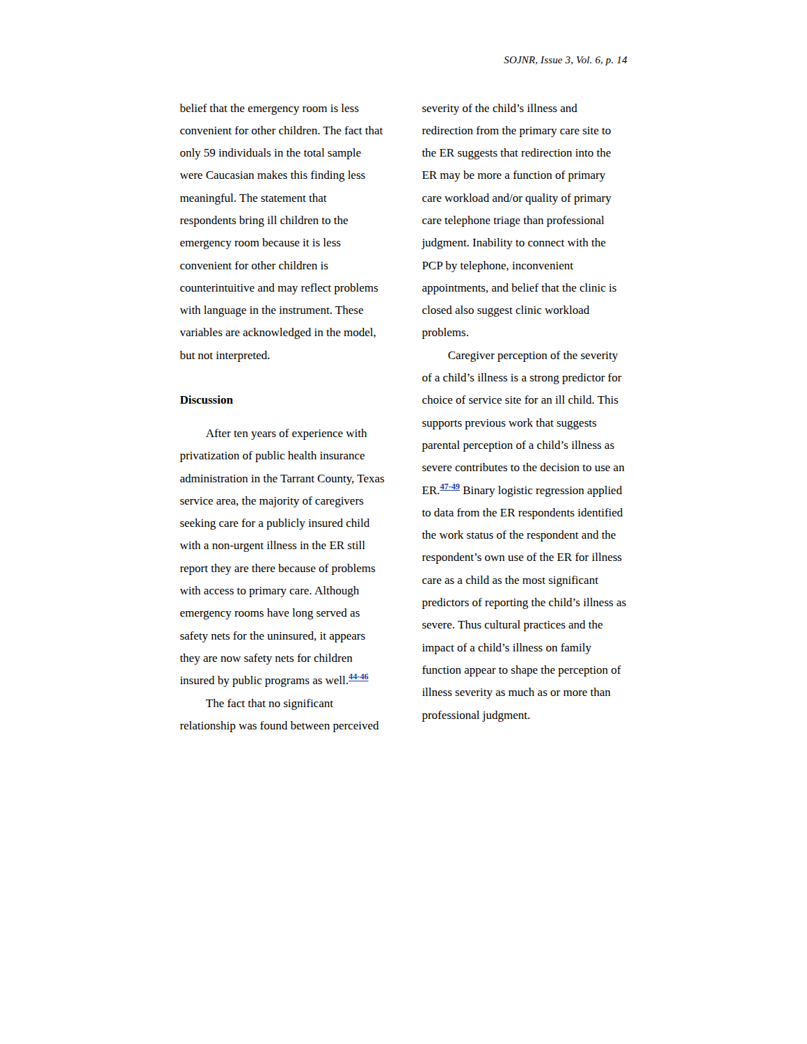SOJNR, Issue 3, Vol. 6, p. 14
belief that the emergency room is less convenient for other children. The fact that only 59 individuals in the total sample were Caucasian makes this finding less meaningful. The statement that respondents bring ill children to the emergency room because it is less convenient for other children is counterintuitive and may reflect problems with language in the instrument. These variables are acknowledged in the model, but not interpreted.
Discussion
After ten years of experience with privatization of public health insurance administration in the Tarrant County, Texas service area, the majority of caregivers seeking care for a publicly insured child with a non-urgent illness in the ER still report they are there because of problems with access to primary care. Although emergency rooms have long served as safety nets for the uninsured, it appears they are now safety nets for children insured by public programs as well.44-46
The fact that no significant relationship was found between perceived severity of the child’s illness and redirection from the primary care site to the ER suggests that redirection into the ER may be more a function of primary care workload and/or quality of primary care telephone triage than professional judgment. Inability to connect with the PCP by telephone, inconvenient appointments, and belief that the clinic is closed also suggest clinic workload problems.
Caregiver perception of the severity of a child’s illness is a strong predictor for choice of service site for an ill child. This supports previous work that suggests parental perception of a child’s illness as severe contributes to the decision to use an ER.47-49 Binary logistic regression applied to data from the ER respondents identified the work status of the respondent and the respondent’s own use of the ER for illness care as a child as the most significant predictors of reporting the child’s illness as severe. Thus cultural practices and the impact of a child’s illness on family function appear to shape the perception of illness severity as much as or more than professional judgment.